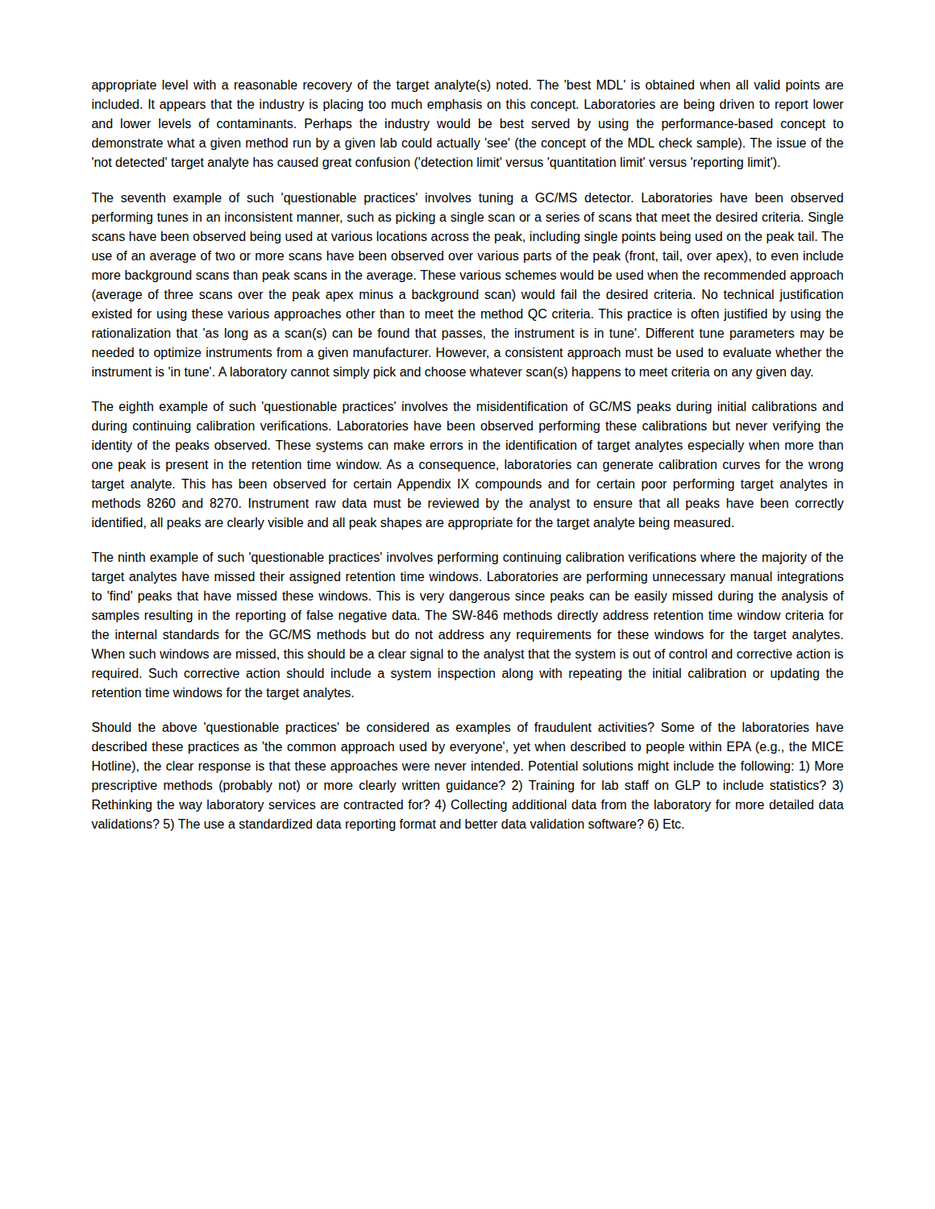appropriate level with a reasonable recovery of the target analyte(s) noted. The 'best MDL' is obtained when all valid points are included. It appears that the industry is placing too much emphasis on this concept. Laboratories are being driven to report lower and lower levels of contaminants. Perhaps the industry would be best served by using the performance-based concept to demonstrate what a given method run by a given lab could actually 'see' (the concept of the MDL check sample). The issue of the 'not detected' target analyte has caused great confusion ('detection limit' versus 'quantitation limit' versus 'reporting limit').
The seventh example of such 'questionable practices' involves tuning a GC/MS detector. Laboratories have been observed performing tunes in an inconsistent manner, such as picking a single scan or a series of scans that meet the desired criteria. Single scans have been observed being used at various locations across the peak, including single points being used on the peak tail. The use of an average of two or more scans have been observed over various parts of the peak (front, tail, over apex), to even include more background scans than peak scans in the average. These various schemes would be used when the recommended approach (average of three scans over the peak apex minus a background scan) would fail the desired criteria. No technical justification existed for using these various approaches other than to meet the method QC criteria. This practice is often justified by using the rationalization that 'as long as a scan(s) can be found that passes, the instrument is in tune'. Different tune parameters may be needed to optimize instruments from a given manufacturer. However, a consistent approach must be used to evaluate whether the instrument is 'in tune'. A laboratory cannot simply pick and choose whatever scan(s) happens to meet criteria on any given day.
The eighth example of such 'questionable practices' involves the misidentification of GC/MS peaks during initial calibrations and during continuing calibration verifications. Laboratories have been observed performing these calibrations but never verifying the identity of the peaks observed. These systems can make errors in the identification of target analytes especially when more than one peak is present in the retention time window. As a consequence, laboratories can generate calibration curves for the wrong target analyte. This has been observed for certain Appendix IX compounds and for certain poor performing target analytes in methods 8260 and 8270. Instrument raw data must be reviewed by the analyst to ensure that all peaks have been correctly identified, all peaks are clearly visible and all peak shapes are appropriate for the target analyte being measured.
The ninth example of such 'questionable practices' involves performing continuing calibration verifications where the majority of the target analytes have missed their assigned retention time windows. Laboratories are performing unnecessary manual integrations to 'find' peaks that have missed these windows. This is very dangerous since peaks can be easily missed during the analysis of samples resulting in the reporting of false negative data. The SW-846 methods directly address retention time window criteria for the internal standards for the GC/MS methods but do not address any requirements for these windows for the target analytes. When such windows are missed, this should be a clear signal to the analyst that the system is out of control and corrective action is required. Such corrective action should include a system inspection along with repeating the initial calibration or updating the retention time windows for the target analytes.
Should the above 'questionable practices' be considered as examples of fraudulent activities? Some of the laboratories have described these practices as 'the common approach used by everyone', yet when described to people within EPA (e.g., the MICE Hotline), the clear response is that these approaches were never intended. Potential solutions might include the following: 1) More prescriptive methods (probably not) or more clearly written guidance? 2) Training for lab staff on GLP to include statistics? 3) Rethinking the way laboratory services are contracted for? 4) Collecting additional data from the laboratory for more detailed data validations? 5) The use a standardized data reporting format and better data validation software? 6) Etc.